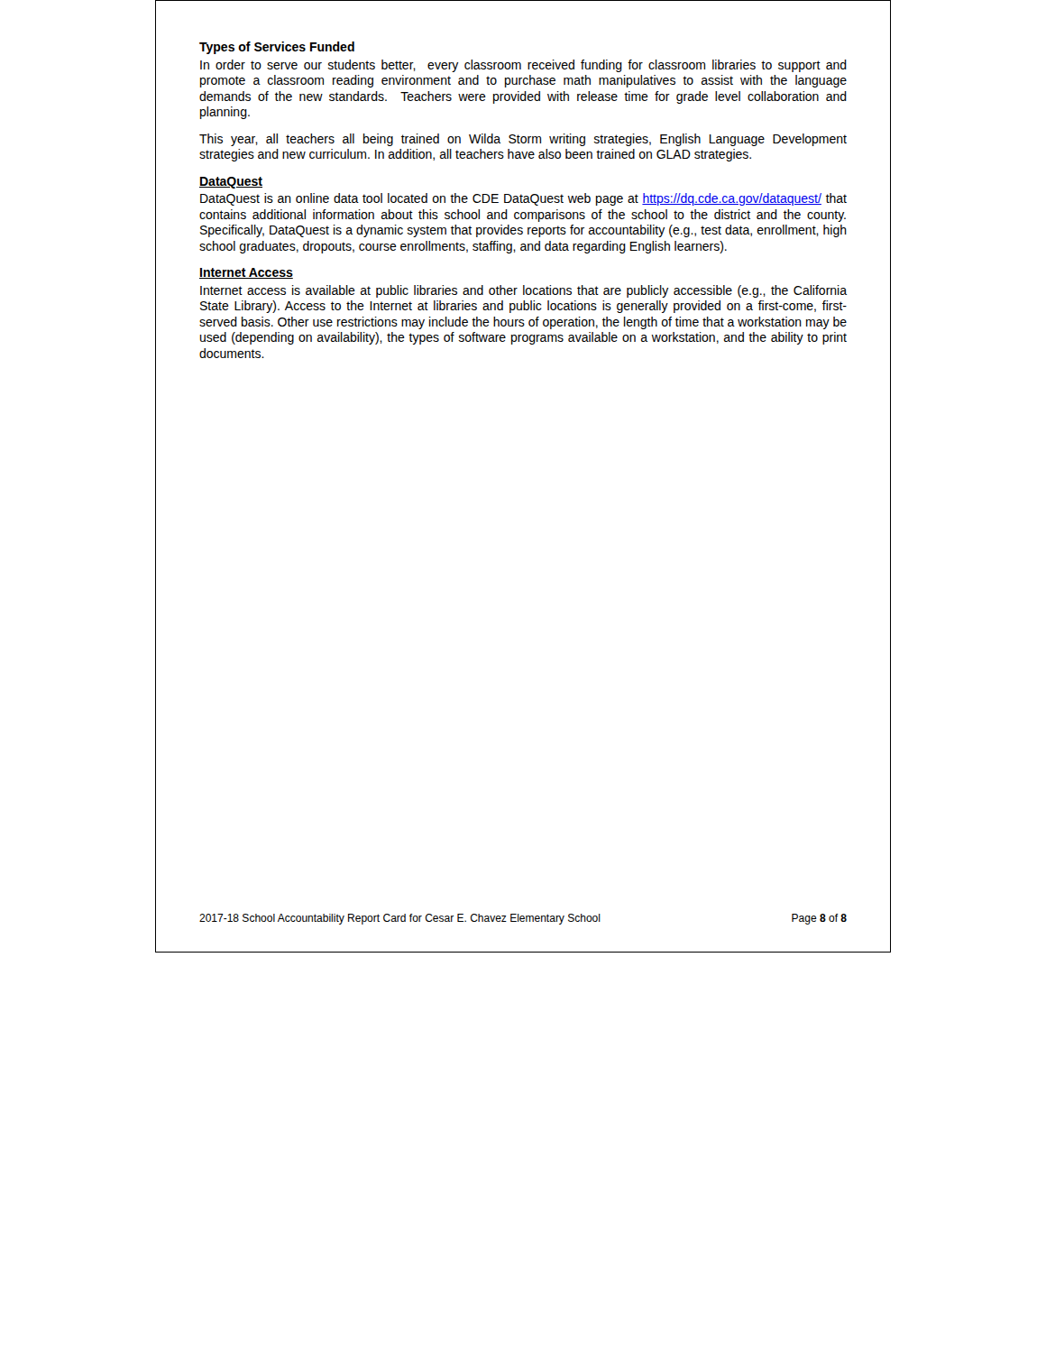Types of Services Funded
In order to serve our students better, every classroom received funding for classroom libraries to support and promote a classroom reading environment and to purchase math manipulatives to assist with the language demands of the new standards. Teachers were provided with release time for grade level collaboration and planning.
This year, all teachers all being trained on Wilda Storm writing strategies, English Language Development strategies and new curriculum. In addition, all teachers have also been trained on GLAD strategies.
DataQuest
DataQuest is an online data tool located on the CDE DataQuest web page at https://dq.cde.ca.gov/dataquest/ that contains additional information about this school and comparisons of the school to the district and the county. Specifically, DataQuest is a dynamic system that provides reports for accountability (e.g., test data, enrollment, high school graduates, dropouts, course enrollments, staffing, and data regarding English learners).
Internet Access
Internet access is available at public libraries and other locations that are publicly accessible (e.g., the California State Library). Access to the Internet at libraries and public locations is generally provided on a first-come, first-served basis. Other use restrictions may include the hours of operation, the length of time that a workstation may be used (depending on availability), the types of software programs available on a workstation, and the ability to print documents.
2017-18 School Accountability Report Card for Cesar E. Chavez Elementary School
Page 8 of 8